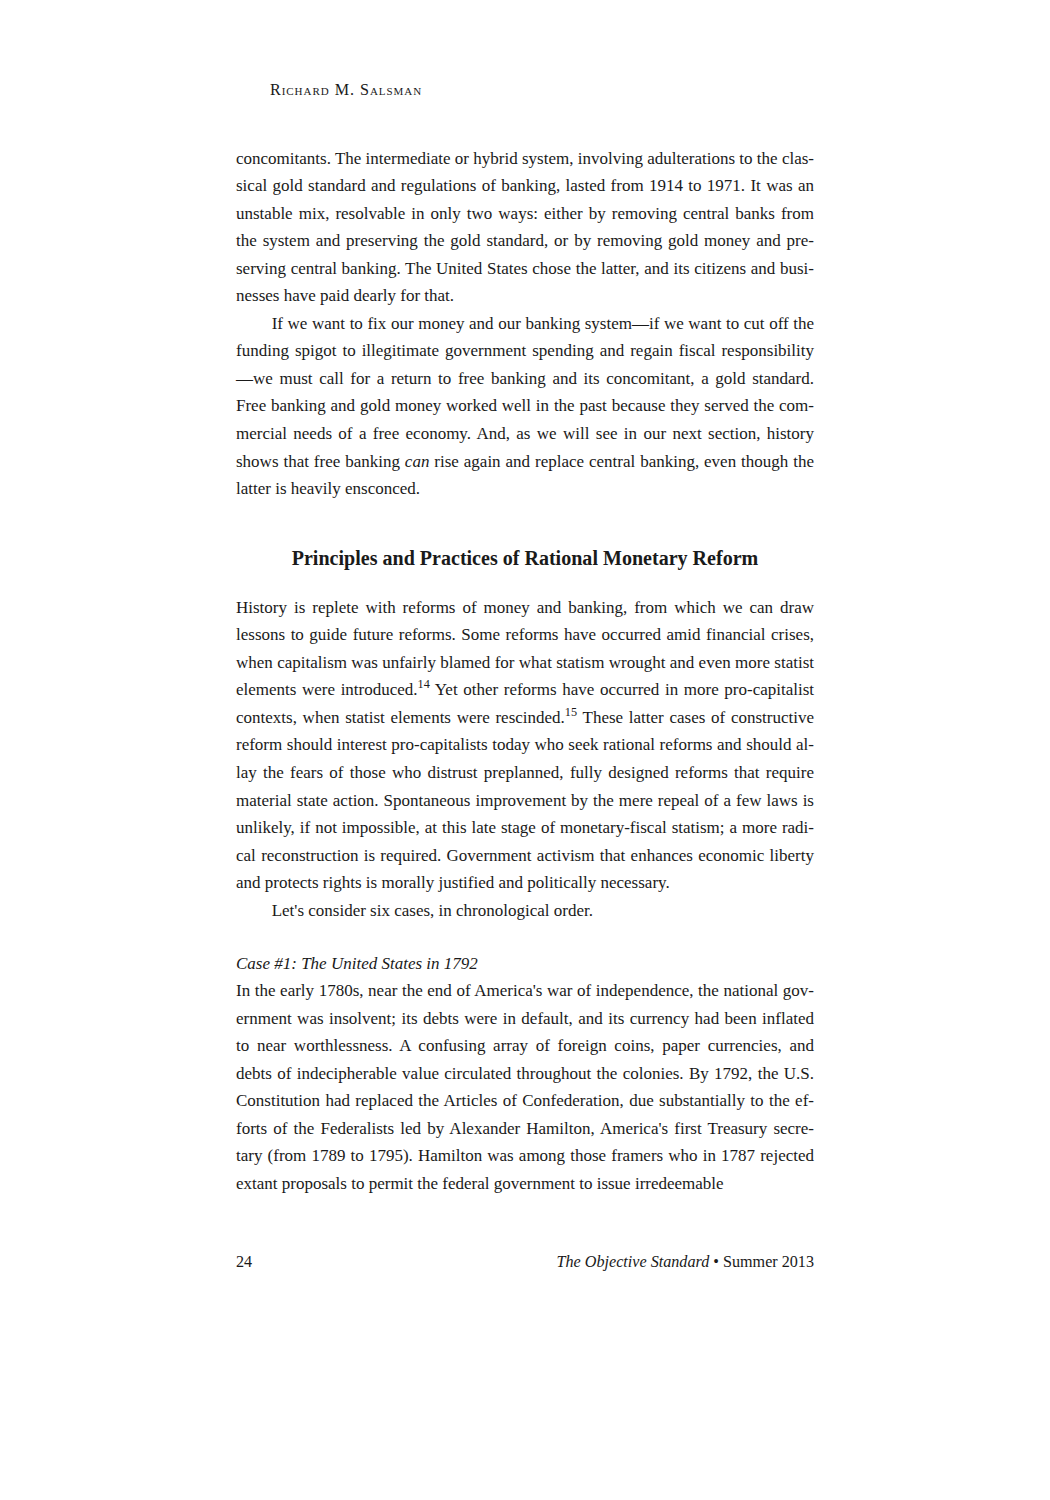Richard M. Salsman
concomitants. The intermediate or hybrid system, involving adulterations to the classical gold standard and regulations of banking, lasted from 1914 to 1971. It was an unstable mix, resolvable in only two ways: either by removing central banks from the system and preserving the gold standard, or by removing gold money and preserving central banking. The United States chose the latter, and its citizens and businesses have paid dearly for that.
If we want to fix our money and our banking system—if we want to cut off the funding spigot to illegitimate government spending and regain fiscal responsibility—we must call for a return to free banking and its concomitant, a gold standard. Free banking and gold money worked well in the past because they served the commercial needs of a free economy. And, as we will see in our next section, history shows that free banking can rise again and replace central banking, even though the latter is heavily ensconced.
Principles and Practices of Rational Monetary Reform
History is replete with reforms of money and banking, from which we can draw lessons to guide future reforms. Some reforms have occurred amid financial crises, when capitalism was unfairly blamed for what statism wrought and even more statist elements were introduced.14 Yet other reforms have occurred in more pro-capitalist contexts, when statist elements were rescinded.15 These latter cases of constructive reform should interest pro-capitalists today who seek rational reforms and should allay the fears of those who distrust preplanned, fully designed reforms that require material state action. Spontaneous improvement by the mere repeal of a few laws is unlikely, if not impossible, at this late stage of monetary-fiscal statism; a more radical reconstruction is required. Government activism that enhances economic liberty and protects rights is morally justified and politically necessary.
Let's consider six cases, in chronological order.
Case #1: The United States in 1792
In the early 1780s, near the end of America's war of independence, the national government was insolvent; its debts were in default, and its currency had been inflated to near worthlessness. A confusing array of foreign coins, paper currencies, and debts of indecipherable value circulated throughout the colonies. By 1792, the U.S. Constitution had replaced the Articles of Confederation, due substantially to the efforts of the Federalists led by Alexander Hamilton, America's first Treasury secretary (from 1789 to 1795). Hamilton was among those framers who in 1787 rejected extant proposals to permit the federal government to issue irredeemable
24 The Objective Standard • Summer 2013